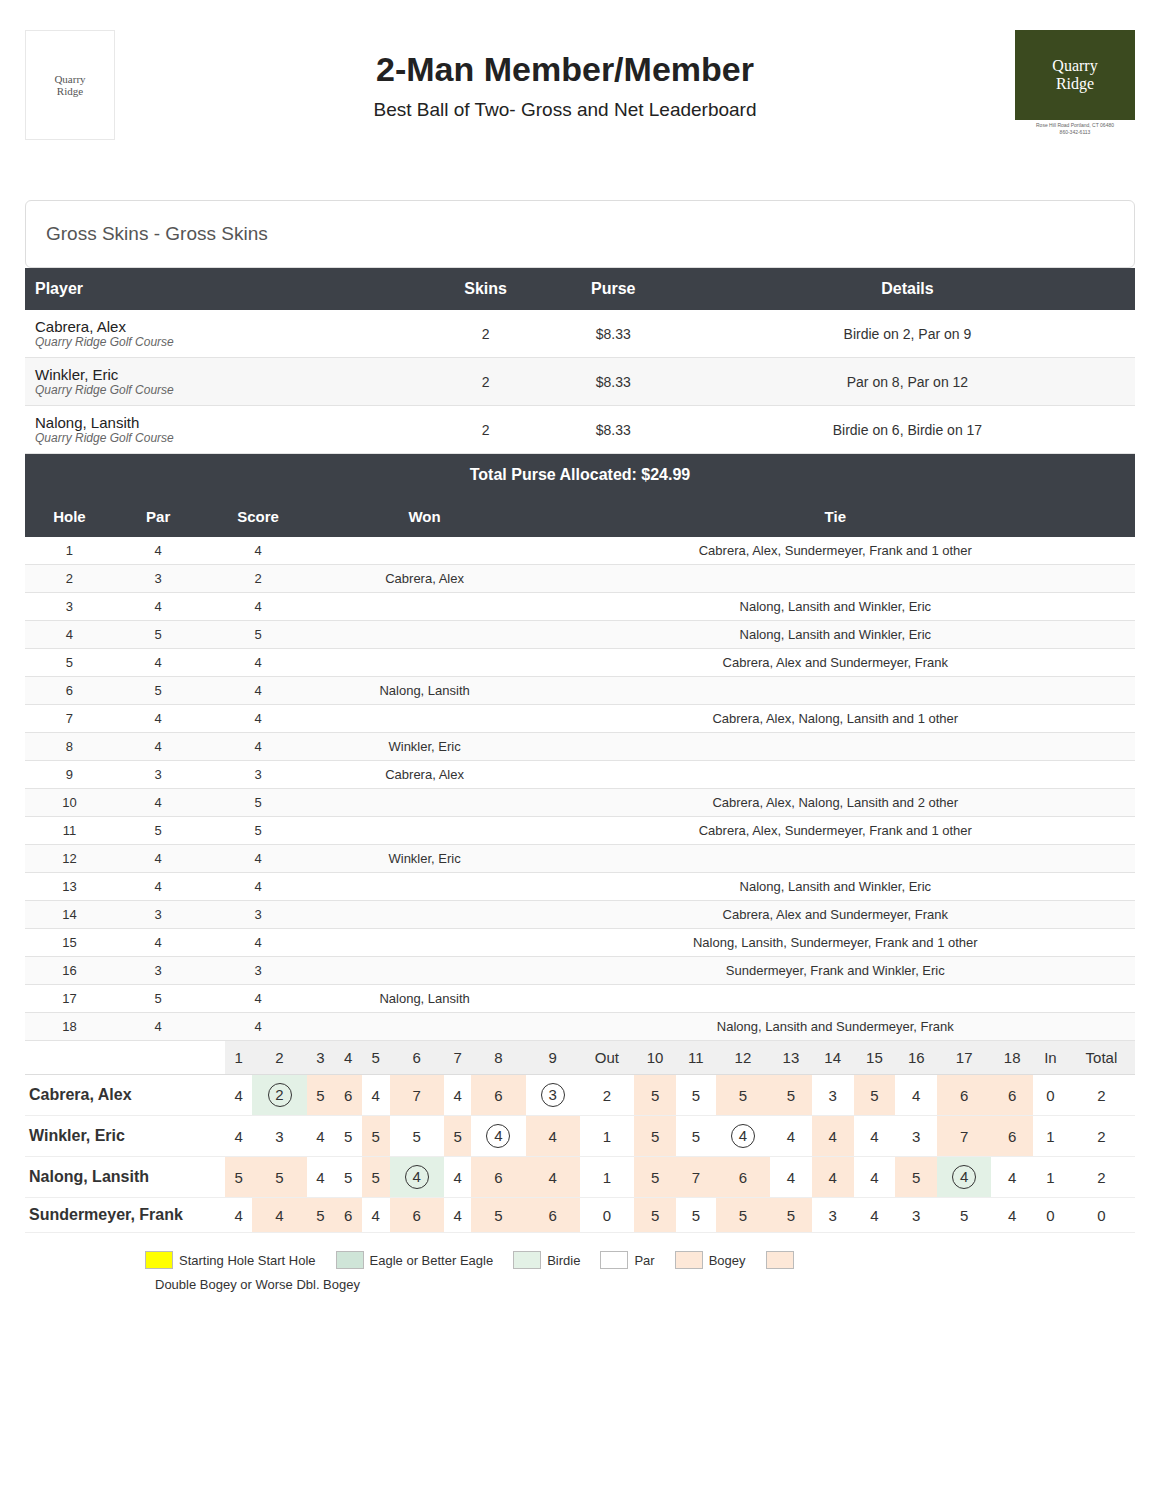Quarry
Ridge
2-Man Member/Member
Best Ball of Two- Gross and Net Leaderboard
Quarry
Ridge
Rose Hill Road Portland, CT 06480
860-342-6113
Gross Skins - Gross Skins
| Player | Skins | Purse | Details |
| --- | --- | --- | --- |
| Cabrera, Alex Quarry Ridge Golf Course | 2 | $8.33 | Birdie on 2, Par on 9 |
| Winkler, Eric Quarry Ridge Golf Course | 2 | $8.33 | Par on 8, Par on 12 |
| Nalong, Lansith Quarry Ridge Golf Course | 2 | $8.33 | Birdie on 6, Birdie on 17 |
| Total Purse Allocated: $24.99 |
| Hole | Par | Score | Won | Tie |
| --- | --- | --- | --- | --- |
| 1 | 4 | 4 | | Cabrera, Alex, Sundermeyer, Frank and 1 other |
| 2 | 3 | 2 | Cabrera, Alex | |
| 3 | 4 | 4 | | Nalong, Lansith and Winkler, Eric |
| 4 | 5 | 5 | | Nalong, Lansith and Winkler, Eric |
| 5 | 4 | 4 | | Cabrera, Alex and Sundermeyer, Frank |
| 6 | 5 | 4 | Nalong, Lansith | |
| 7 | 4 | 4 | | Cabrera, Alex, Nalong, Lansith and 1 other |
| 8 | 4 | 4 | Winkler, Eric | |
| 9 | 3 | 3 | Cabrera, Alex | |
| 10 | 4 | 5 | | Cabrera, Alex, Nalong, Lansith and 2 other |
| 11 | 5 | 5 | | Cabrera, Alex, Sundermeyer, Frank and 1 other |
| 12 | 4 | 4 | Winkler, Eric | |
| 13 | 4 | 4 | | Nalong, Lansith and Winkler, Eric |
| 14 | 3 | 3 | | Cabrera, Alex and Sundermeyer, Frank |
| 15 | 4 | 4 | | Nalong, Lansith, Sundermeyer, Frank and 1 other |
| 16 | 3 | 3 | | Sundermeyer, Frank and Winkler, Eric |
| 17 | 5 | 4 | Nalong, Lansith | |
| 18 | 4 | 4 | | Nalong, Lansith and Sundermeyer, Frank |
| | 1 | 2 | 3 | 4 | 5 | 6 | 7 | 8 | 9 | Out | 10 | 11 | 12 | 13 | 14 | 15 | 16 | 17 | 18 | In | Total |
| --- | --- | --- | --- | --- | --- | --- | --- | --- | --- | --- | --- | --- | --- | --- | --- | --- | --- | --- | --- | --- | --- |
| Cabrera, Alex | 4 | 2 | 5 | 6 | 4 | 7 | 4 | 6 | 3 | 2 | 5 | 5 | 5 | 5 | 3 | 5 | 4 | 6 | 6 | 0 | 2 |
| Winkler, Eric | 4 | 3 | 4 | 5 | 5 | 5 | 5 | 4 | 4 | 1 | 5 | 5 | 4 | 4 | 4 | 4 | 3 | 7 | 6 | 1 | 2 |
| Nalong, Lansith | 5 | 5 | 4 | 5 | 5 | 4 | 4 | 6 | 4 | 1 | 5 | 7 | 6 | 4 | 4 | 4 | 5 | 4 | 4 | 1 | 2 |
| Sundermeyer, Frank | 4 | 4 | 5 | 6 | 4 | 6 | 4 | 5 | 6 | 0 | 5 | 5 | 5 | 5 | 3 | 4 | 3 | 5 | 4 | 0 | 0 |
Starting Hole Start Hole
Eagle or Better Eagle
Birdie
Par
Bogey
Double Bogey or Worse Dbl. Bogey